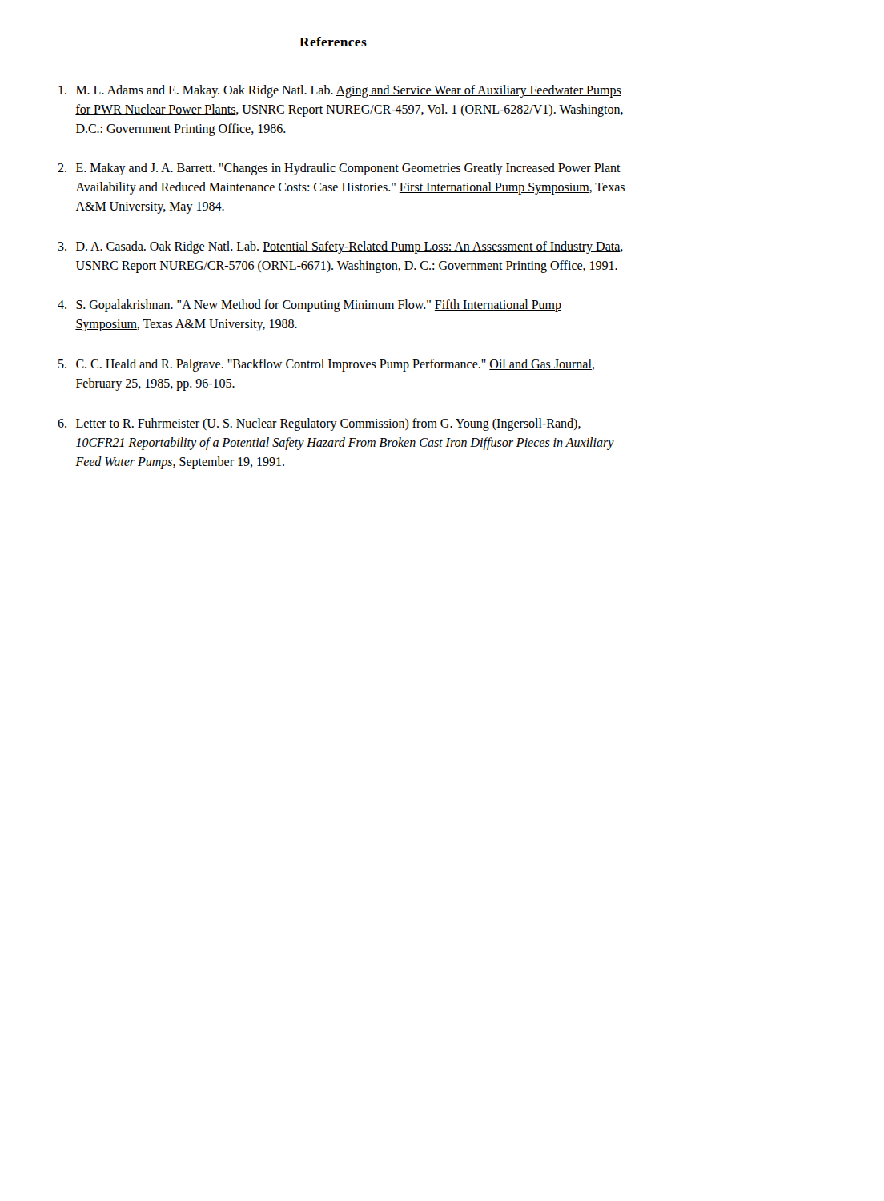References
M. L. Adams and E. Makay. Oak Ridge Natl. Lab. Aging and Service Wear of Auxiliary Feedwater Pumps for PWR Nuclear Power Plants, USNRC Report NUREG/CR-4597, Vol. 1 (ORNL-6282/V1). Washington, D.C.: Government Printing Office, 1986.
E. Makay and J. A. Barrett. "Changes in Hydraulic Component Geometries Greatly Increased Power Plant Availability and Reduced Maintenance Costs: Case Histories." First International Pump Symposium, Texas A&M University, May 1984.
D. A. Casada. Oak Ridge Natl. Lab. Potential Safety-Related Pump Loss: An Assessment of Industry Data, USNRC Report NUREG/CR-5706 (ORNL-6671). Washington, D. C.: Government Printing Office, 1991.
S. Gopalakrishnan. "A New Method for Computing Minimum Flow." Fifth International Pump Symposium, Texas A&M University, 1988.
C. C. Heald and R. Palgrave. "Backflow Control Improves Pump Performance." Oil and Gas Journal, February 25, 1985, pp. 96-105.
Letter to R. Fuhrmeister (U. S. Nuclear Regulatory Commission) from G. Young (Ingersoll-Rand), 10CFR21 Reportability of a Potential Safety Hazard From Broken Cast Iron Diffusor Pieces in Auxiliary Feed Water Pumps, September 19, 1991.